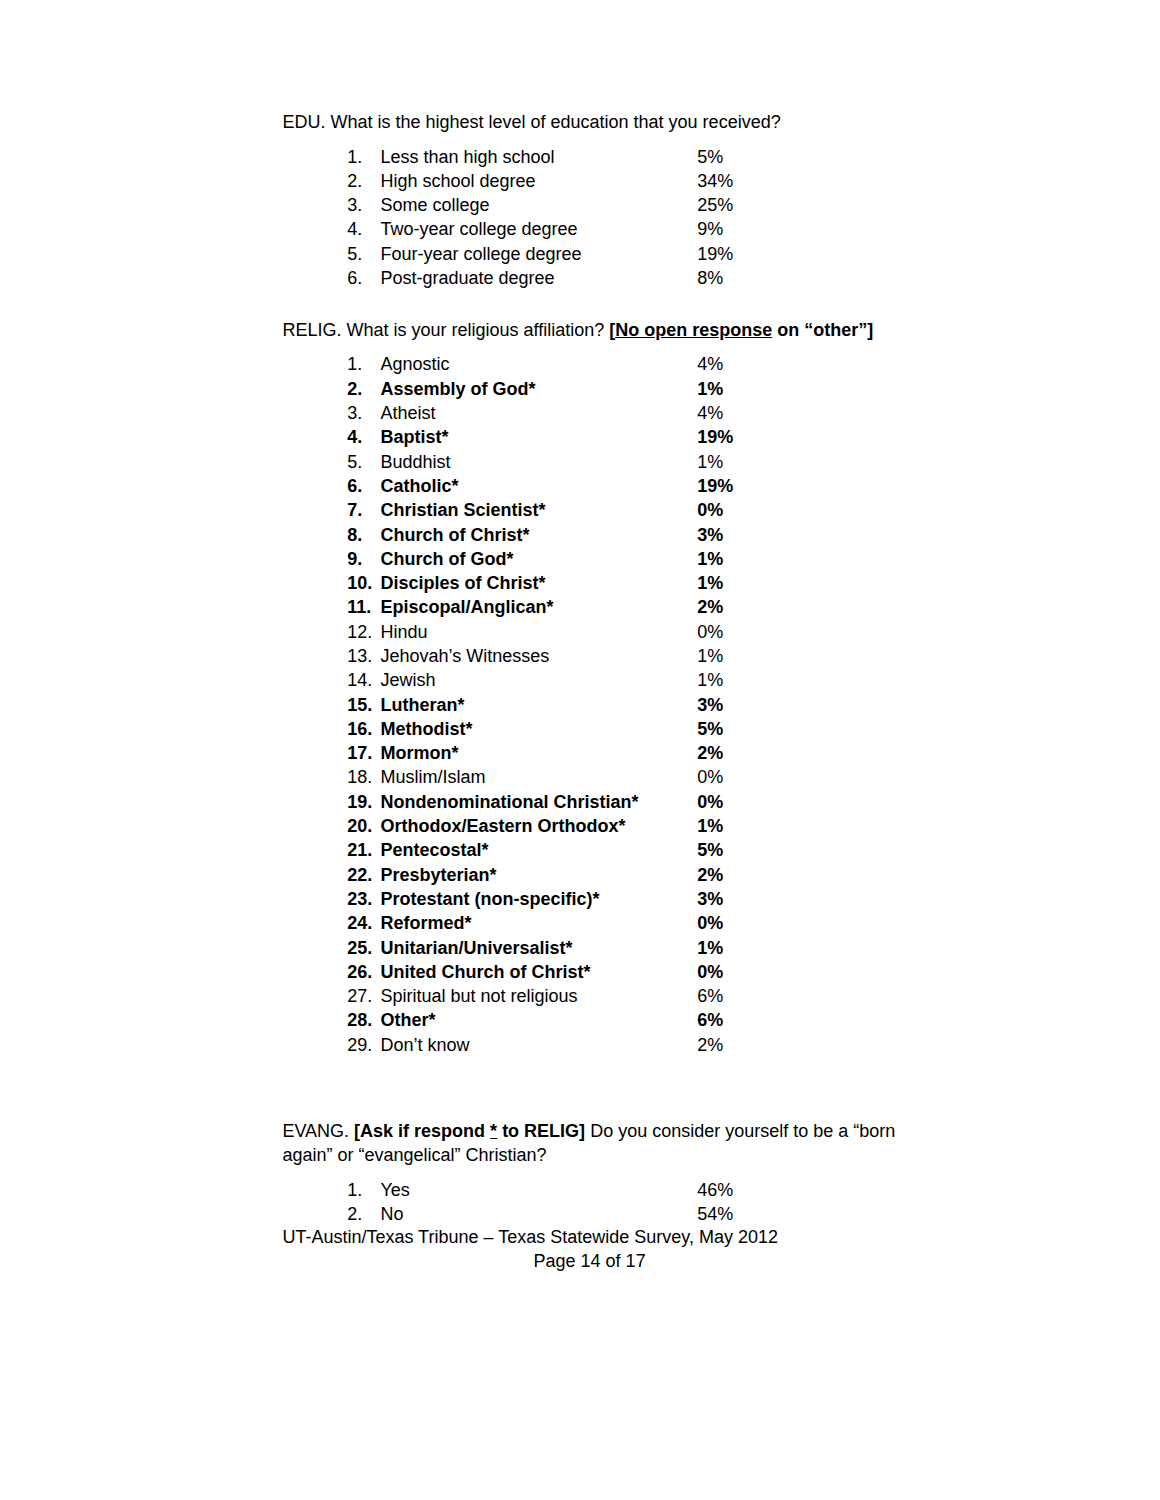EDU. What is the highest level of education that you received?
1. Less than high school 5%
2. High school degree 34%
3. Some college 25%
4. Two-year college degree 9%
5. Four-year college degree 19%
6. Post-graduate degree 8%
RELIG. What is your religious affiliation? [No open response on “other”]
1. Agnostic 4%
2. Assembly of God*1%
3. Atheist 4%
4. Baptist*19%
5. Buddhist 1%
6. Catholic*19%
7. Christian Scientist*0%
8. Church of Christ*3%
9. Church of God*1%
10. Disciples of Christ*1%
11. Episcopal/Anglican*2%
12. Hindu 0%
13. Jehovah’s Witnesses 1%
14. Jewish 1%
15. Lutheran*3%
16. Methodist*5%
17. Mormon*2%
18. Muslim/Islam 0%
19. Nondenominational Christian*0%
20. Orthodox/Eastern Orthodox*1%
21. Pentecostal*5%
22. Presbyterian*2%
23. Protestant (non-specific)*3%
24. Reformed*0%
25. Unitarian/Universalist*1%
26. United Church of Christ*0%
27. Spiritual but not religious 6%
28. Other*6%
29. Don’t know 2%
EVANG. [Ask if respond * to RELIG] Do you consider yourself to be a “born again” or “evangelical” Christian?
1. Yes 46%
2. No 54%
UT-Austin/Texas Tribune – Texas Statewide Survey, May 2012
Page 14 of 17